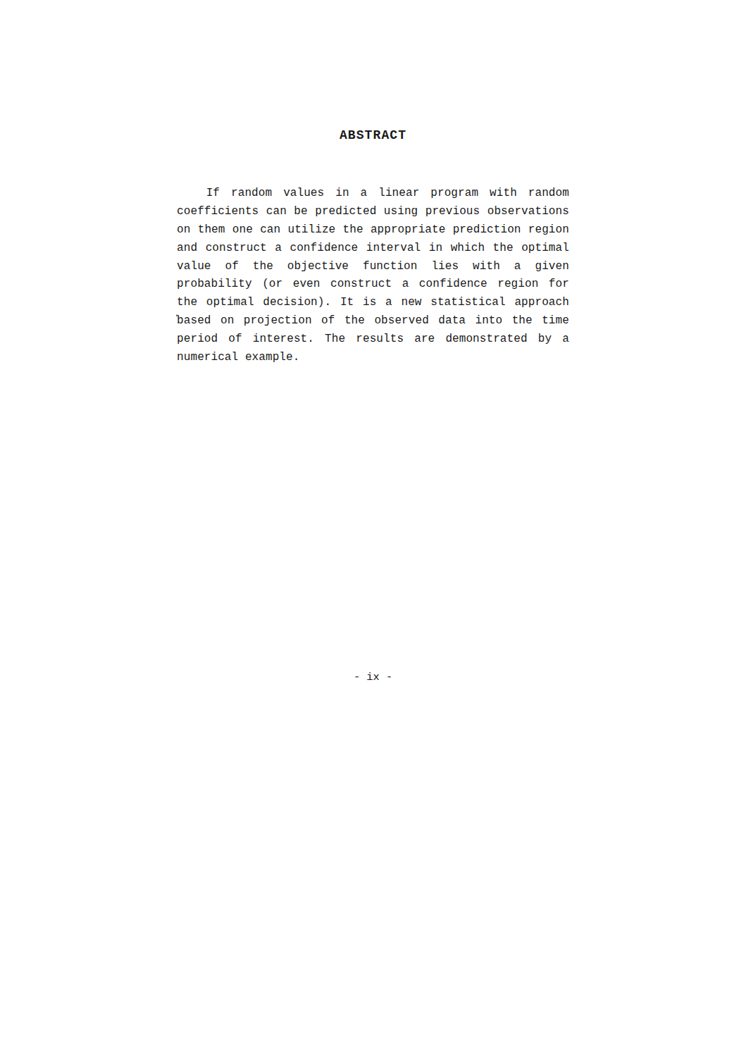ABSTRACT
If random values in a linear program with random coefficients can be predicted using previous observations on them one can utilize the appropriate prediction region and construct a confidence interval in which the optimal value of the objective function lies with a given probability (or even construct a confidence region for the optimal decision). It is a new statistical approach based on projection of the observed data into the time period of interest. The results are demonstrated by a numerical example.
.
- ix -